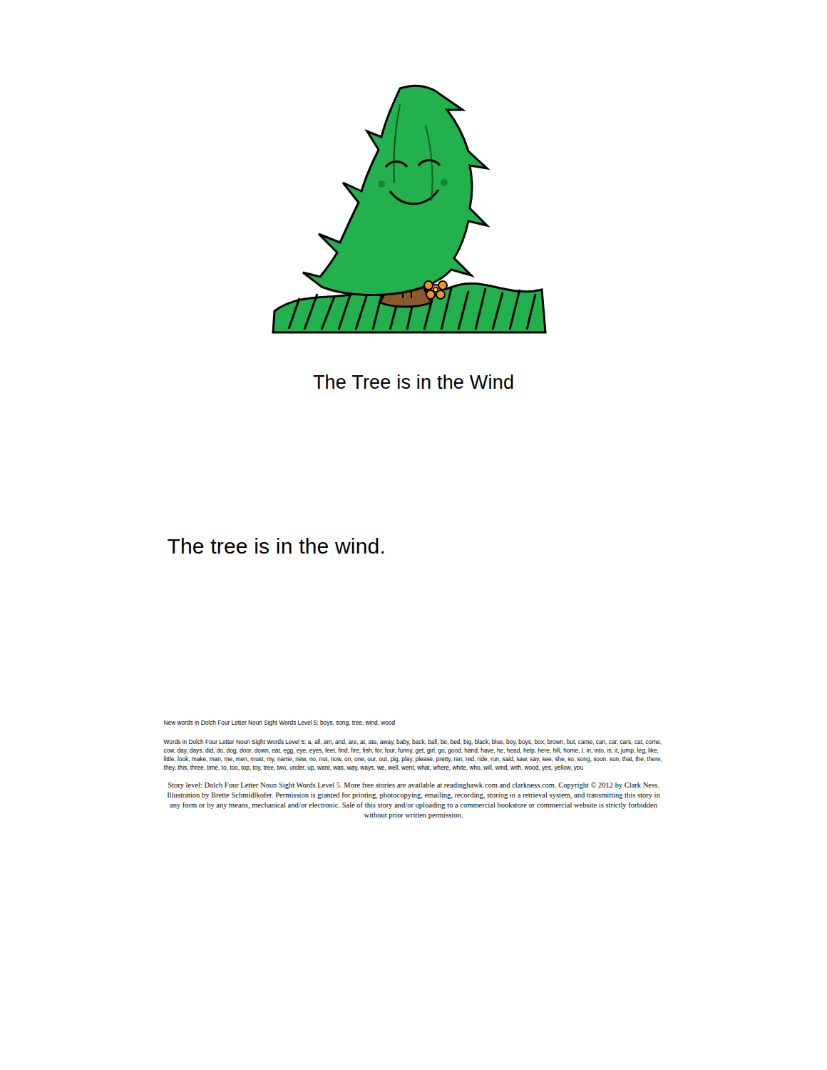The Tree is in the Wind
The tree is in the wind.
New words in Dolch Four Letter Noun Sight Words Level 5: boys, song, tree, wind, wood
Words in Dolch Four Letter Noun Sight Words Level 5: a, all, am, and, are, at, ate, away, baby, back, ball, be, bed, big, black, blue, boy, boys, box, brown, but, came, can, car, cars, cat, come, cow, day, days, did, do, dog, door, down, eat, egg, eye, eyes, feet, find, fire, fish, for, four, funny, get, girl, go, good, hand, have, he, head, help, here, hill, home, I, in, into, is, it, jump, leg, like, little, look, make, man, me, men, must, my, name, new, no, not, now, on, one, our, out, pig, play, please, pretty, ran, red, ride, run, said, saw, say, see, she, so, song, soon, sun, that, the, there, they, this, three, time, to, too, top, toy, tree, two, under, up, want, was, way, ways, we, well, went, what, where, white, who, will, wind, with, wood, yes, yellow, you
Story level: Dolch Four Letter Noun Sight Words Level 5. More free stories are available at readinghawk.com and clarkness.com. Copyright © 2012 by Clark Ness. Illustration by Brette Schmidlkofer. Permission is granted for printing, photocopying, emailing, recording, storing in a retrieval system, and transmitting this story in any form or by any means, mechanical and/or electronic. Sale of this story and/or uploading to a commercial bookstore or commercial website is strictly forbidden without prior written permission.